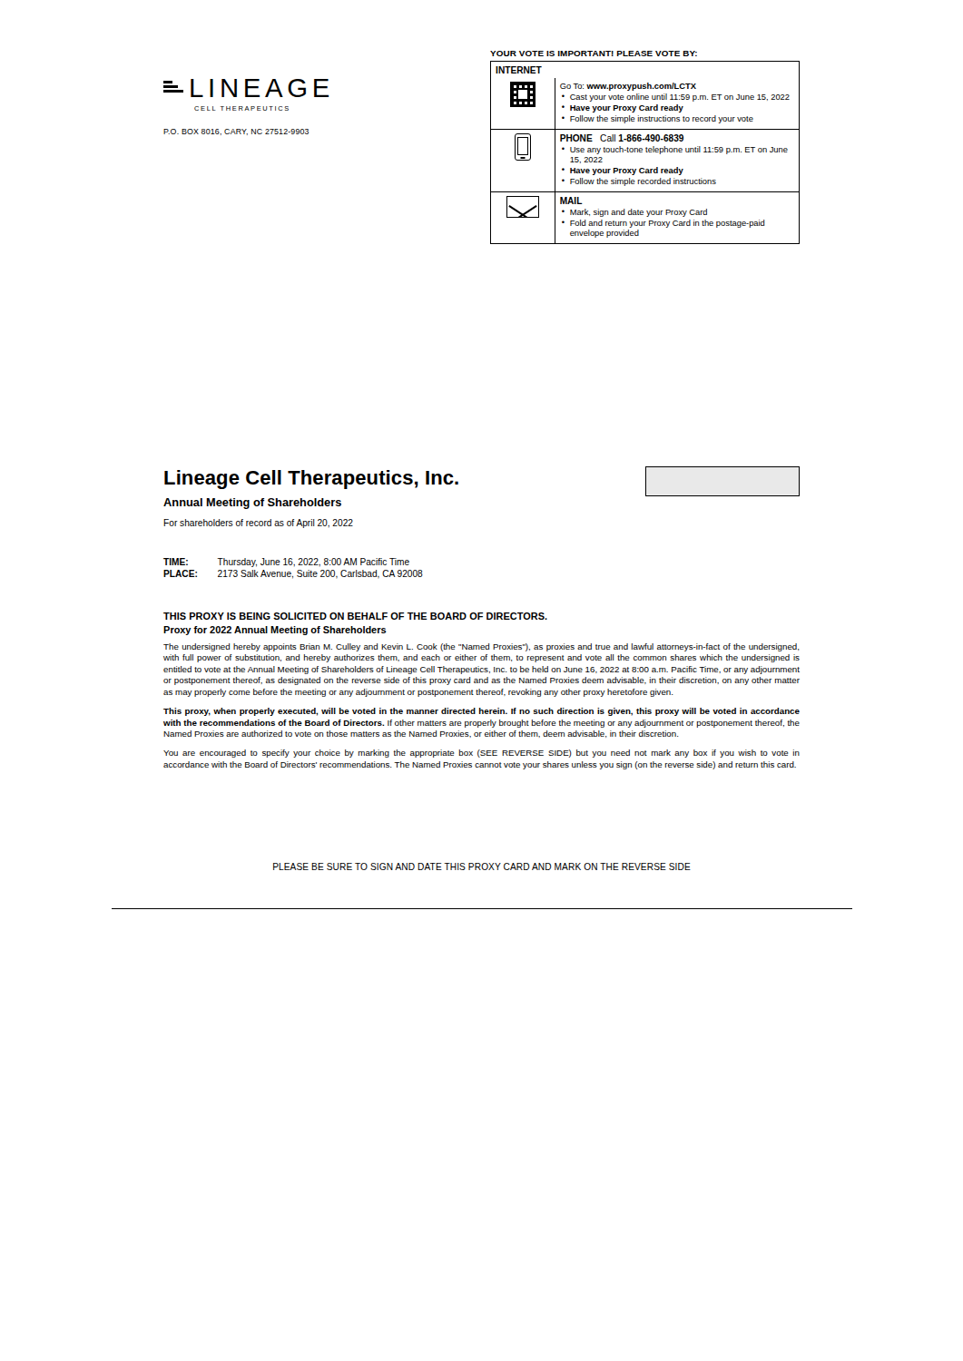LINEAGE
CELL THERAPEUTICS
P.O. BOX 8016, CARY, NC 27512-9903
YOUR VOTE IS IMPORTANT! PLEASE VOTE BY:
| INTERNET |
| | Go To: www.proxypush.com/LCTX Cast your vote online until 11:59 p.m. ET on June 15, 2022 Have your Proxy Card ready Follow the simple instructions to record your vote |
| | PHONE Call 1-866-490-6839 Use any touch-tone telephone until 11:59 p.m. ET on June 15, 2022 Have your Proxy Card ready Follow the simple recorded instructions |
| | MAIL Mark, sign and date your Proxy Card Fold and return your Proxy Card in the postage-paid envelope provided |
Lineage Cell Therapeutics, Inc.
Annual Meeting of Shareholders
For shareholders of record as of April 20, 2022
| TIME: | Thursday, June 16, 2022, 8:00 AM Pacific Time |
| PLACE: | 2173 Salk Avenue, Suite 200, Carlsbad, CA 92008 |
THIS PROXY IS BEING SOLICITED ON BEHALF OF THE BOARD OF DIRECTORS.
Proxy for 2022 Annual Meeting of Shareholders
The undersigned hereby appoints Brian M. Culley and Kevin L. Cook (the "Named Proxies"), as proxies and true and lawful attorneys-in-fact of the undersigned, with full power of substitution, and hereby authorizes them, and each or either of them, to represent and vote all the common shares which the undersigned is entitled to vote at the Annual Meeting of Shareholders of Lineage Cell Therapeutics, Inc. to be held on June 16, 2022 at 8:00 a.m. Pacific Time, or any adjournment or postponement thereof, as designated on the reverse side of this proxy card and as the Named Proxies deem advisable, in their discretion, on any other matter as may properly come before the meeting or any adjournment or postponement thereof, revoking any other proxy heretofore given.
This proxy, when properly executed, will be voted in the manner directed herein. If no such direction is given, this proxy will be voted in accordance with the recommendations of the Board of Directors. If other matters are properly brought before the meeting or any adjournment or postponement thereof, the Named Proxies are authorized to vote on those matters as the Named Proxies, or either of them, deem advisable, in their discretion.
You are encouraged to specify your choice by marking the appropriate box (SEE REVERSE SIDE) but you need not mark any box if you wish to vote in accordance with the Board of Directors' recommendations. The Named Proxies cannot vote your shares unless you sign (on the reverse side) and return this card.
PLEASE BE SURE TO SIGN AND DATE THIS PROXY CARD AND MARK ON THE REVERSE SIDE